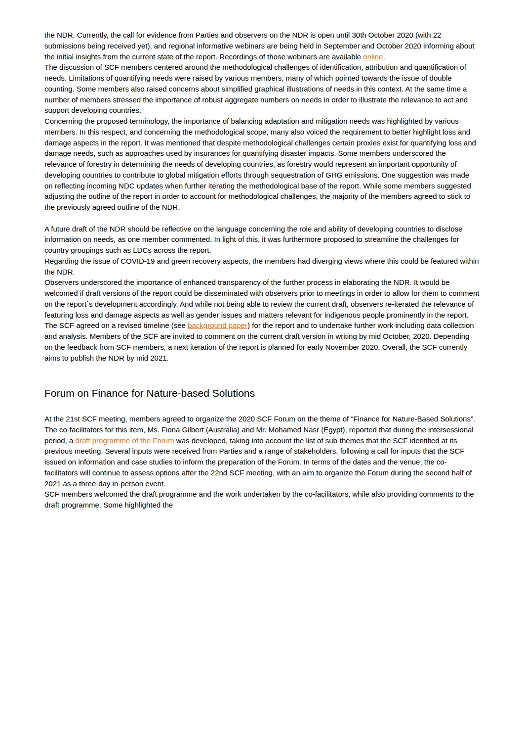the NDR. Currently, the call for evidence from Parties and observers on the NDR is open until 30th October 2020 (with 22 submissions being received yet), and regional informative webinars are being held in September and October 2020 informing about the initial insights from the current state of the report. Recordings of those webinars are available online.
The discussion of SCF members centered around the methodological challenges of identification, attribution and quantification of needs. Limitations of quantifying needs were raised by various members, many of which pointed towards the issue of double counting. Some members also raised concerns about simplified graphical illustrations of needs in this context. At the same time a number of members stressed the importance of robust aggregate numbers on needs in order to illustrate the relevance to act and support developing countries.
Concerning the proposed terminology, the importance of balancing adaptation and mitigation needs was highlighted by various members. In this respect, and concerning the methodological scope, many also voiced the requirement to better highlight loss and damage aspects in the report. It was mentioned that despite methodological challenges certain proxies exist for quantifying loss and damage needs, such as approaches used by insurances for quantifying disaster impacts. Some members underscored the relevance of forestry in determining the needs of developing countries, as forestry would represent an important opportunity of developing countries to contribute to global mitigation efforts through sequestration of GHG emissions. One suggestion was made on reflecting incoming NDC updates when further iterating the methodological base of the report. While some members suggested adjusting the outline of the report in order to account for methodological challenges, the majority of the members agreed to stick to the previously agreed outline of the NDR.
A future draft of the NDR should be reflective on the language concerning the role and ability of developing countries to disclose information on needs, as one member commented. In light of this, it was furthermore proposed to streamline the challenges for country groupings such as LDCs across the report.
Regarding the issue of COVID-19 and green recovery aspects, the members had diverging views where this could be featured within the NDR.
Observers underscored the importance of enhanced transparency of the further process in elaborating the NDR. It would be welcomed if draft versions of the report could be disseminated with observers prior to meetings in order to allow for them to comment on the report´s development accordingly. And while not being able to review the current draft, observers re-iterated the relevance of featuring loss and damage aspects as well as gender issues and matters relevant for indigenous people prominently in the report.
The SCF agreed on a revised timeline (see background paper) for the report and to undertake further work including data collection and analysis. Members of the SCF are invited to comment on the current draft version in writing by mid October, 2020. Depending on the feedback from SCF members, a next iteration of the report is planned for early November 2020. Overall, the SCF currently aims to publish the NDR by mid 2021.
Forum on Finance for Nature-based Solutions
At the 21st SCF meeting, members agreed to organize the 2020 SCF Forum on the theme of “Finance for Nature-Based Solutions”. The co-facilitators for this item, Ms. Fiona Gilbert (Australia) and Mr. Mohamed Nasr (Egypt), reported that during the intersessional period, a draft programme of the Forum was developed, taking into account the list of sub-themes that the SCF identified at its previous meeting. Several inputs were received from Parties and a range of stakeholders, following a call for inputs that the SCF issued on information and case studies to inform the preparation of the Forum. In terms of the dates and the venue, the co-facilitators will continue to assess options after the 22nd SCF meeting, with an aim to organize the Forum during the second half of 2021 as a three-day in-person event.
SCF members welcomed the draft programme and the work undertaken by the co-facilitators, while also providing comments to the draft programme. Some highlighted the